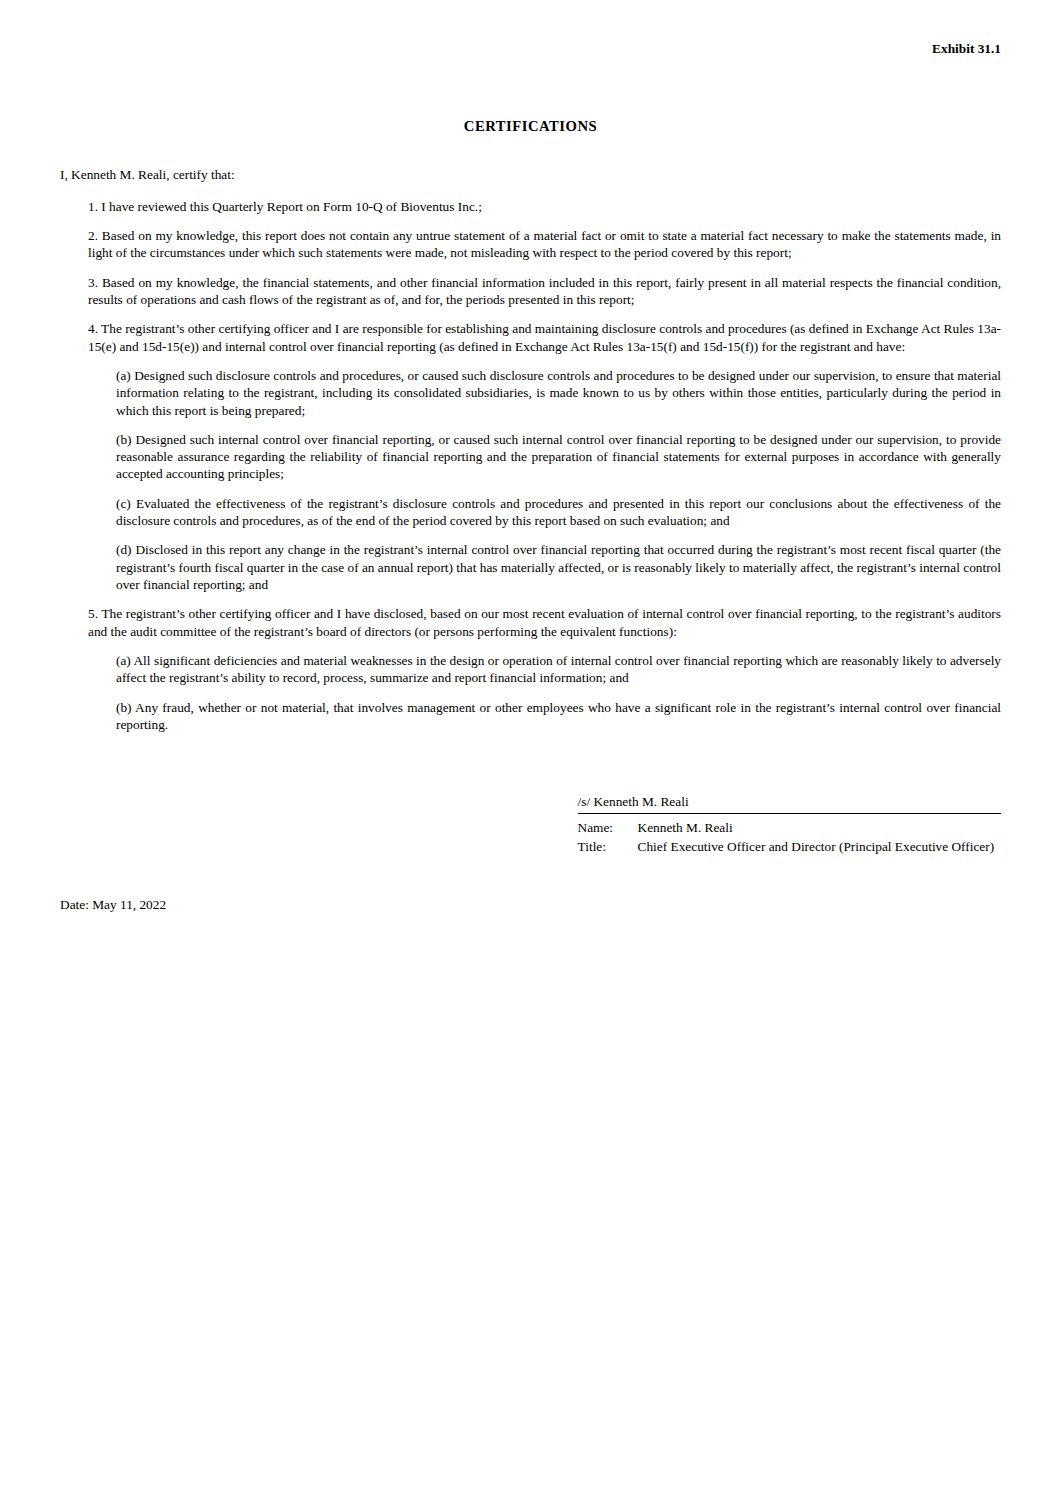Exhibit 31.1
CERTIFICATIONS
I, Kenneth M. Reali, certify that:
1. I have reviewed this Quarterly Report on Form 10-Q of Bioventus Inc.;
2. Based on my knowledge, this report does not contain any untrue statement of a material fact or omit to state a material fact necessary to make the statements made, in light of the circumstances under which such statements were made, not misleading with respect to the period covered by this report;
3. Based on my knowledge, the financial statements, and other financial information included in this report, fairly present in all material respects the financial condition, results of operations and cash flows of the registrant as of, and for, the periods presented in this report;
4. The registrant’s other certifying officer and I are responsible for establishing and maintaining disclosure controls and procedures (as defined in Exchange Act Rules 13a-15(e) and 15d-15(e)) and internal control over financial reporting (as defined in Exchange Act Rules 13a-15(f) and 15d-15(f)) for the registrant and have:
(a) Designed such disclosure controls and procedures, or caused such disclosure controls and procedures to be designed under our supervision, to ensure that material information relating to the registrant, including its consolidated subsidiaries, is made known to us by others within those entities, particularly during the period in which this report is being prepared;
(b) Designed such internal control over financial reporting, or caused such internal control over financial reporting to be designed under our supervision, to provide reasonable assurance regarding the reliability of financial reporting and the preparation of financial statements for external purposes in accordance with generally accepted accounting principles;
(c) Evaluated the effectiveness of the registrant’s disclosure controls and procedures and presented in this report our conclusions about the effectiveness of the disclosure controls and procedures, as of the end of the period covered by this report based on such evaluation; and
(d) Disclosed in this report any change in the registrant’s internal control over financial reporting that occurred during the registrant’s most recent fiscal quarter (the registrant’s fourth fiscal quarter in the case of an annual report) that has materially affected, or is reasonably likely to materially affect, the registrant’s internal control over financial reporting; and
5. The registrant’s other certifying officer and I have disclosed, based on our most recent evaluation of internal control over financial reporting, to the registrant’s auditors and the audit committee of the registrant’s board of directors (or persons performing the equivalent functions):
(a) All significant deficiencies and material weaknesses in the design or operation of internal control over financial reporting which are reasonably likely to adversely affect the registrant’s ability to record, process, summarize and report financial information; and
(b) Any fraud, whether or not material, that involves management or other employees who have a significant role in the registrant’s internal control over financial reporting.
/s/ Kenneth M. Reali
| Name: | Kenneth M. Reali |
| Title: | Chief Executive Officer and Director (Principal Executive Officer) |
Date: May 11, 2022